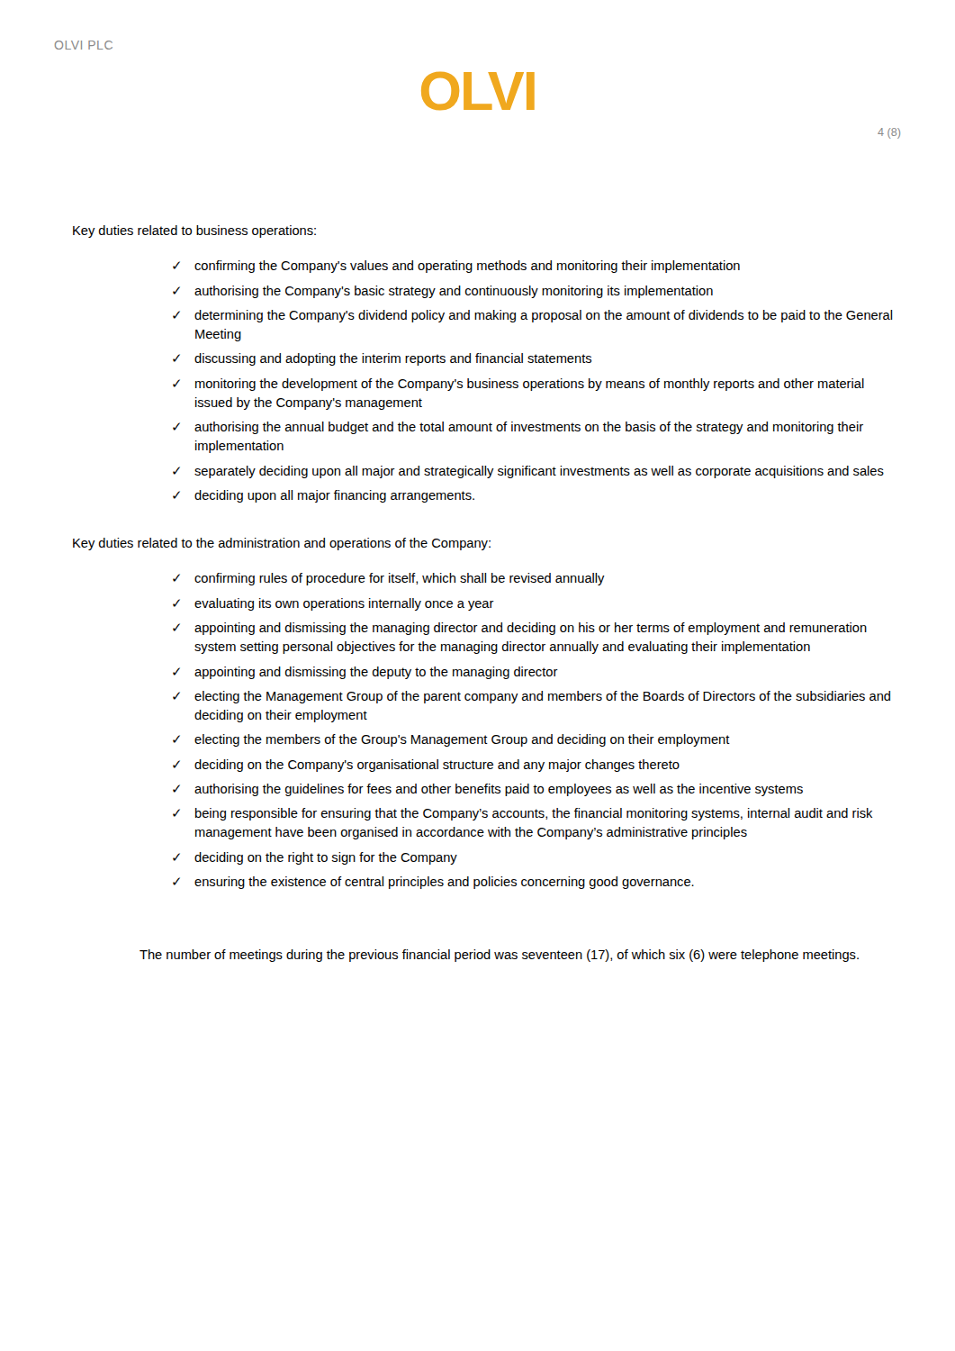OLVI PLC
OLVI
4 (8)
Key duties related to business operations:
confirming the Company's values and operating methods and monitoring their implementation
authorising the Company's basic strategy and continuously monitoring its implementation
determining the Company's dividend policy and making a proposal on the amount of dividends to be paid to the General Meeting
discussing and adopting the interim reports and financial statements
monitoring the development of the Company's business operations by means of monthly reports and other material issued by the Company's management
authorising the annual budget and the total amount of investments on the basis of the strategy and monitoring their implementation
separately deciding upon all major and strategically significant investments as well as corporate acquisitions and sales
deciding upon all major financing arrangements.
Key duties related to the administration and operations of the Company:
confirming rules of procedure for itself, which shall be revised annually
evaluating its own operations internally once a year
appointing and dismissing the managing director and deciding on his or her terms of employment and remuneration system setting personal objectives for the managing director annually and evaluating their implementation
appointing and dismissing the deputy to the managing director
electing the Management Group of the parent company and members of the Boards of Directors of the subsidiaries and deciding on their employment
electing the members of the Group's Management Group and deciding on their employment
deciding on the Company's organisational structure and any major changes thereto
authorising the guidelines for fees and other benefits paid to employees as well as the incentive systems
being responsible for ensuring that the Company’s accounts, the financial monitoring systems, internal audit and risk management have been organised in accordance with the Company’s administrative principles
deciding on the right to sign for the Company
ensuring the existence of central principles and policies concerning good governance.
The number of meetings during the previous financial period was seventeen (17), of which six (6) were telephone meetings.